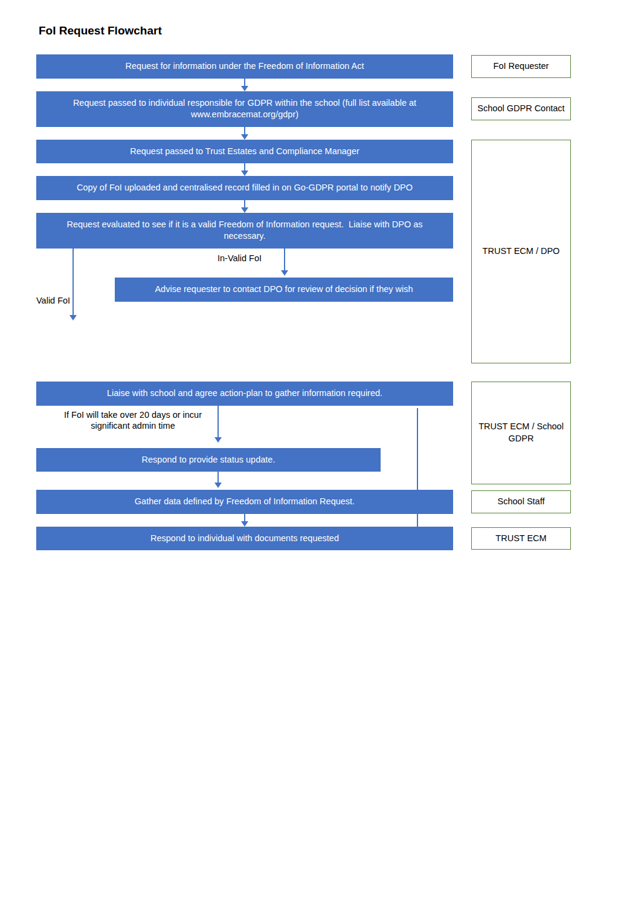FoI Request Flowchart
Request for information under the Freedom of Information Act
FoI Requester
Request passed to individual responsible for GDPR within the school (full list available at www.embracemat.org/gdpr)
School GDPR Contact
Request passed to Trust Estates and Compliance Manager
Copy of FoI uploaded and centralised record filled in on Go-GDPR portal to notify DPO
Request evaluated to see if it is a valid Freedom of Information request. Liaise with DPO as necessary.
Valid FoI
In-Valid FoI
Advise requester to contact DPO for review of decision if they wish
TRUST ECM / DPO
Liaise with school and agree action-plan to gather information required.
If FoI will take over 20 days or incur significant admin time
Respond to provide status update.
TRUST ECM / School GDPR
Gather data defined by Freedom of Information Request.
School Staff
Respond to individual with documents requested
TRUST ECM